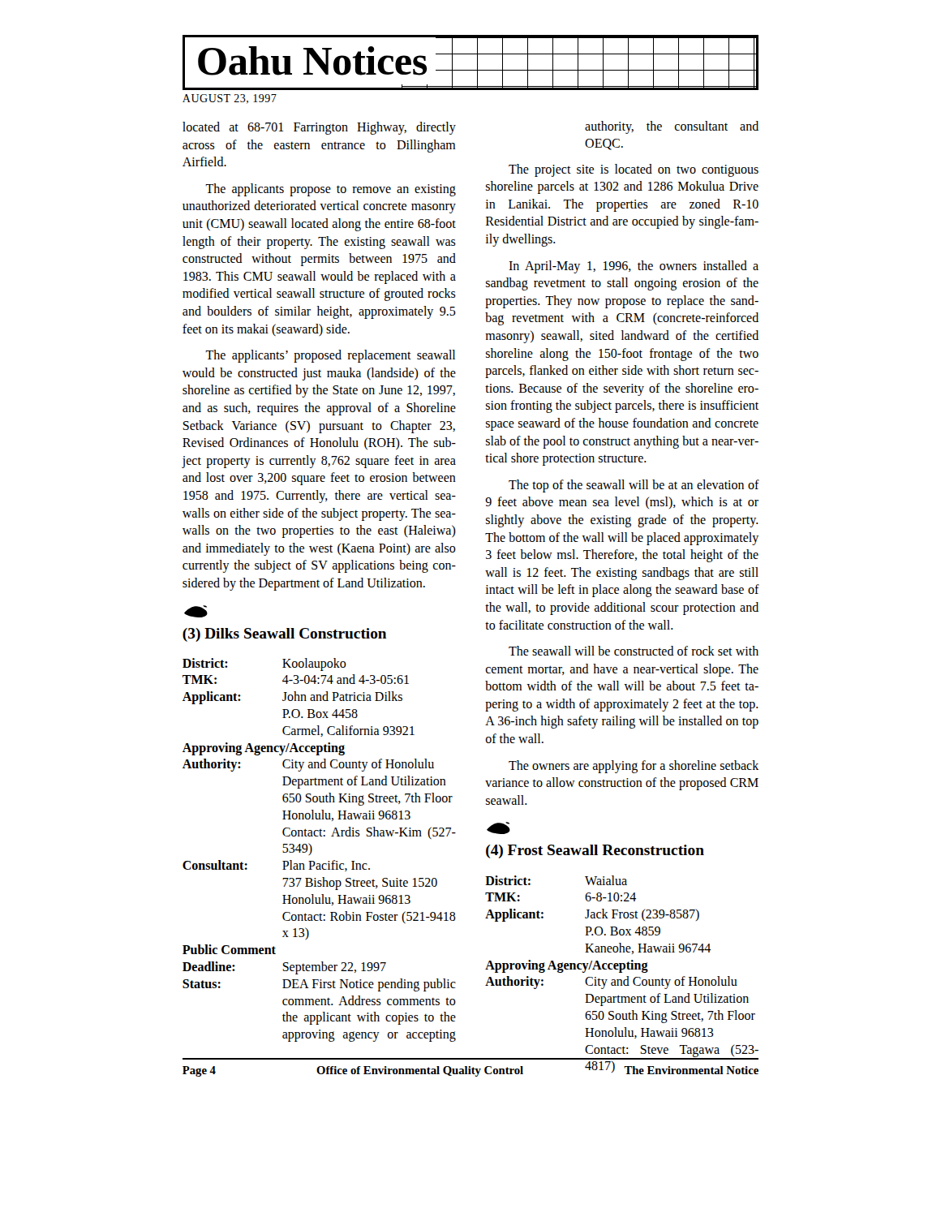Oahu Notices
August 23, 1997
located at 68-701 Farrington Highway, directly across of the eastern entrance to Dillingham Airfield.
The applicants propose to remove an existing unauthorized deteriorated vertical concrete masonry unit (CMU) seawall located along the entire 68-foot length of their property. The existing seawall was constructed without permits between 1975 and 1983. This CMU seawall would be replaced with a modified vertical seawall structure of grouted rocks and boulders of similar height, approximately 9.5 feet on its makai (seaward) side.
The applicants’ proposed replacement seawall would be constructed just mauka (landside) of the shoreline as certified by the State on June 12, 1997, and as such, requires the approval of a Shoreline Setback Variance (SV) pursuant to Chapter 23, Revised Ordinances of Honolulu (ROH). The subject property is currently 8,762 square feet in area and lost over 3,200 square feet to erosion between 1958 and 1975. Currently, there are vertical seawalls on either side of the subject property. The seawalls on the two properties to the east (Haleiwa) and immediately to the west (Kaena Point) are also currently the subject of SV applications being considered by the Department of Land Utilization.
(3) Dilks Seawall Construction
District:
Koolaupoko
TMK:
4-3-04:74 and 4-3-05:61
Applicant:
John and Patricia Dilks
P.O. Box 4458
Carmel, California 93921
Approving Agency/Accepting
Authority:
City and County of Honolulu
Department of Land Utilization
650 South King Street, 7th Floor
Honolulu, Hawaii 96813
Contact: Ardis Shaw-Kim (527-5349)
Consultant:
Plan Pacific, Inc.
737 Bishop Street, Suite 1520
Honolulu, Hawaii 96813
Contact: Robin Foster (521-9418 x 13)
Public Comment
Deadline:
September 22, 1997
Status:
DEA First Notice pending public comment. Address comments to the applicant with copies to the approving agency or accepting authority, the consultant and OEQC.
The project site is located on two contiguous shoreline parcels at 1302 and 1286 Mokulua Drive in Lanikai. The properties are zoned R-10 Residential District and are occupied by single-family dwellings.
In April-May 1, 1996, the owners installed a sandbag revetment to stall ongoing erosion of the properties. They now propose to replace the sandbag revetment with a CRM (concrete-reinforced masonry) seawall, sited landward of the certified shoreline along the 150-foot frontage of the two parcels, flanked on either side with short return sections. Because of the severity of the shoreline erosion fronting the subject parcels, there is insufficient space seaward of the house foundation and concrete slab of the pool to construct anything but a near-vertical shore protection structure.
The top of the seawall will be at an elevation of 9 feet above mean sea level (msl), which is at or slightly above the existing grade of the property. The bottom of the wall will be placed approximately 3 feet below msl. Therefore, the total height of the wall is 12 feet. The existing sandbags that are still intact will be left in place along the seaward base of the wall, to provide additional scour protection and to facilitate construction of the wall.
The seawall will be constructed of rock set with cement mortar, and have a near-vertical slope. The bottom width of the wall will be about 7.5 feet tapering to a width of approximately 2 feet at the top. A 36-inch high safety railing will be installed on top of the wall.
The owners are applying for a shoreline setback variance to allow construction of the proposed CRM seawall.
(4) Frost Seawall Reconstruction
District:
Waialua
TMK:
6-8-10:24
Applicant:
Jack Frost (239-8587)
P.O. Box 4859
Kaneohe, Hawaii 96744
Approving Agency/Accepting
Authority:
City and County of Honolulu
Department of Land Utilization
650 South King Street, 7th Floor
Honolulu, Hawaii 96813
Contact: Steve Tagawa (523-4817)
Page 4 Office of Environmental Quality Control The Environmental Notice